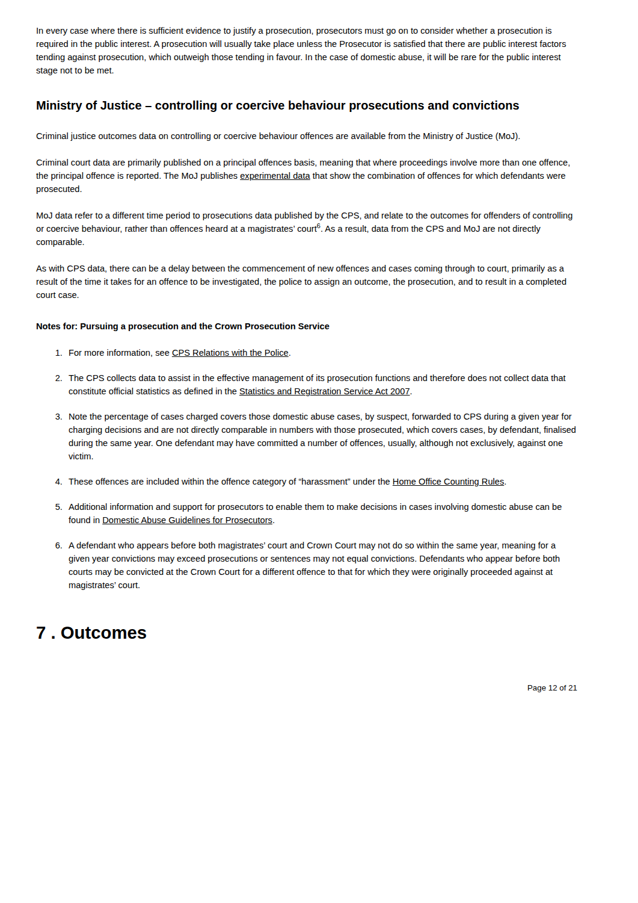In every case where there is sufficient evidence to justify a prosecution, prosecutors must go on to consider whether a prosecution is required in the public interest. A prosecution will usually take place unless the Prosecutor is satisfied that there are public interest factors tending against prosecution, which outweigh those tending in favour. In the case of domestic abuse, it will be rare for the public interest stage not to be met.
Ministry of Justice – controlling or coercive behaviour prosecutions and convictions
Criminal justice outcomes data on controlling or coercive behaviour offences are available from the Ministry of Justice (MoJ).
Criminal court data are primarily published on a principal offences basis, meaning that where proceedings involve more than one offence, the principal offence is reported. The MoJ publishes experimental data that show the combination of offences for which defendants were prosecuted.
MoJ data refer to a different time period to prosecutions data published by the CPS, and relate to the outcomes for offenders of controlling or coercive behaviour, rather than offences heard at a magistrates’ court6. As a result, data from the CPS and MoJ are not directly comparable.
As with CPS data, there can be a delay between the commencement of new offences and cases coming through to court, primarily as a result of the time it takes for an offence to be investigated, the police to assign an outcome, the prosecution, and to result in a completed court case.
Notes for: Pursuing a prosecution and the Crown Prosecution Service
For more information, see CPS Relations with the Police.
The CPS collects data to assist in the effective management of its prosecution functions and therefore does not collect data that constitute official statistics as defined in the Statistics and Registration Service Act 2007.
Note the percentage of cases charged covers those domestic abuse cases, by suspect, forwarded to CPS during a given year for charging decisions and are not directly comparable in numbers with those prosecuted, which covers cases, by defendant, finalised during the same year. One defendant may have committed a number of offences, usually, although not exclusively, against one victim.
These offences are included within the offence category of “harassment” under the Home Office Counting Rules.
Additional information and support for prosecutors to enable them to make decisions in cases involving domestic abuse can be found in Domestic Abuse Guidelines for Prosecutors.
A defendant who appears before both magistrates’ court and Crown Court may not do so within the same year, meaning for a given year convictions may exceed prosecutions or sentences may not equal convictions. Defendants who appear before both courts may be convicted at the Crown Court for a different offence to that for which they were originally proceeded against at magistrates’ court.
7 . Outcomes
Page 12 of 21